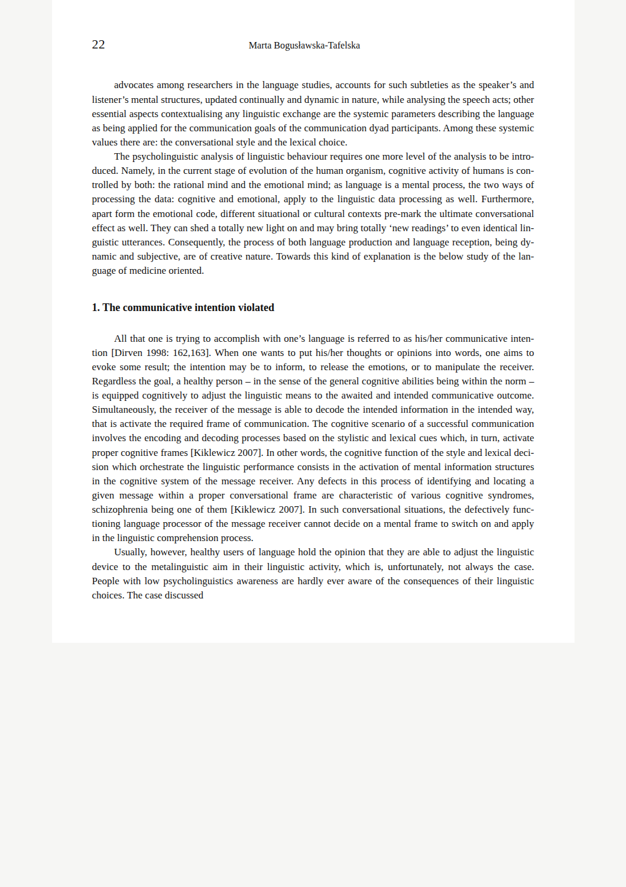22 Marta Bogusławska-Tafelska
advocates among researchers in the language studies, accounts for such subtleties as the speaker’s and listener’s mental structures, updated continually and dynamic in nature, while analysing the speech acts; other essential aspects contextualising any linguistic exchange are the systemic parameters describing the language as being applied for the communication goals of the communication dyad participants. Among these systemic values there are: the conversational style and the lexical choice.
The psycholinguistic analysis of linguistic behaviour requires one more level of the analysis to be introduced. Namely, in the current stage of evolution of the human organism, cognitive activity of humans is controlled by both: the rational mind and the emotional mind; as language is a mental process, the two ways of processing the data: cognitive and emotional, apply to the linguistic data processing as well. Furthermore, apart form the emotional code, different situational or cultural contexts pre-mark the ultimate conversational effect as well. They can shed a totally new light on and may bring totally ‘new readings’ to even identical linguistic utterances. Consequently, the process of both language production and language reception, being dynamic and subjective, are of creative nature. Towards this kind of explanation is the below study of the language of medicine oriented.
1. The communicative intention violated
All that one is trying to accomplish with one’s language is referred to as his/her communicative intention [Dirven 1998: 162,163]. When one wants to put his/her thoughts or opinions into words, one aims to evoke some result; the intention may be to inform, to release the emotions, or to manipulate the receiver. Regardless the goal, a healthy person – in the sense of the general cognitive abilities being within the norm – is equipped cognitively to adjust the linguistic means to the awaited and intended communicative outcome. Simultaneously, the receiver of the message is able to decode the intended information in the intended way, that is activate the required frame of communication. The cognitive scenario of a successful communication involves the encoding and decoding processes based on the stylistic and lexical cues which, in turn, activate proper cognitive frames [Kiklewicz 2007]. In other words, the cognitive function of the style and lexical decision which orchestrate the linguistic performance consists in the activation of mental information structures in the cognitive system of the message receiver. Any defects in this process of identifying and locating a given message within a proper conversational frame are characteristic of various cognitive syndromes, schizophrenia being one of them [Kiklewicz 2007]. In such conversational situations, the defectively functioning language processor of the message receiver cannot decide on a mental frame to switch on and apply in the linguistic comprehension process.
Usually, however, healthy users of language hold the opinion that they are able to adjust the linguistic device to the metalinguistic aim in their linguistic activity, which is, unfortunately, not always the case. People with low psycholinguistics awareness are hardly ever aware of the consequences of their linguistic choices. The case discussed